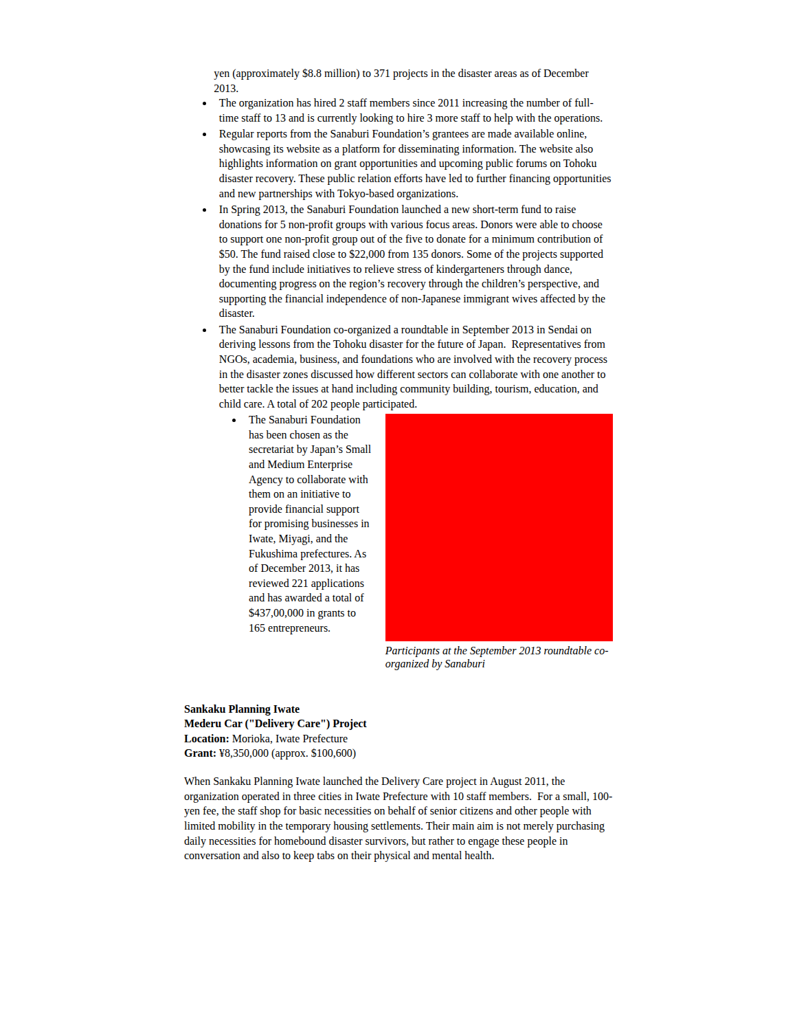yen (approximately $8.8 million) to 371 projects in the disaster areas as of December 2013.
The organization has hired 2 staff members since 2011 increasing the number of full-time staff to 13 and is currently looking to hire 3 more staff to help with the operations.
Regular reports from the Sanaburi Foundation’s grantees are made available online, showcasing its website as a platform for disseminating information. The website also highlights information on grant opportunities and upcoming public forums on Tohoku disaster recovery. These public relation efforts have led to further financing opportunities and new partnerships with Tokyo-based organizations.
In Spring 2013, the Sanaburi Foundation launched a new short-term fund to raise donations for 5 non-profit groups with various focus areas. Donors were able to choose to support one non-profit group out of the five to donate for a minimum contribution of $50. The fund raised close to $22,000 from 135 donors. Some of the projects supported by the fund include initiatives to relieve stress of kindergarteners through dance, documenting progress on the region’s recovery through the children’s perspective, and supporting the financial independence of non-Japanese immigrant wives affected by the disaster.
The Sanaburi Foundation co-organized a roundtable in September 2013 in Sendai on deriving lessons from the Tohoku disaster for the future of Japan. Representatives from NGOs, academia, business, and foundations who are involved with the recovery process in the disaster zones discussed how different sectors can collaborate with one another to better tackle the issues at hand including community building, tourism, education, and child care. A total of 202 people participated.
Participants at the September 2013 roundtable co-organized by Sanaburi
The Sanaburi Foundation has been chosen as the secretariat by Japan’s Small and Medium Enterprise Agency to collaborate with them on an initiative to provide financial support for promising businesses in Iwate, Miyagi, and the Fukushima prefectures. As of December 2013, it has reviewed 221 applications and has awarded a total of $437,00,000 in grants to 165 entrepreneurs.
Sankaku Planning Iwate
Mederu Car ("Delivery Care") Project
Location: Morioka, Iwate Prefecture
Grant: ¥8,350,000 (approx. $100,600)
When Sankaku Planning Iwate launched the Delivery Care project in August 2011, the organization operated in three cities in Iwate Prefecture with 10 staff members. For a small, 100-yen fee, the staff shop for basic necessities on behalf of senior citizens and other people with limited mobility in the temporary housing settlements. Their main aim is not merely purchasing daily necessities for homebound disaster survivors, but rather to engage these people in conversation and also to keep tabs on their physical and mental health.